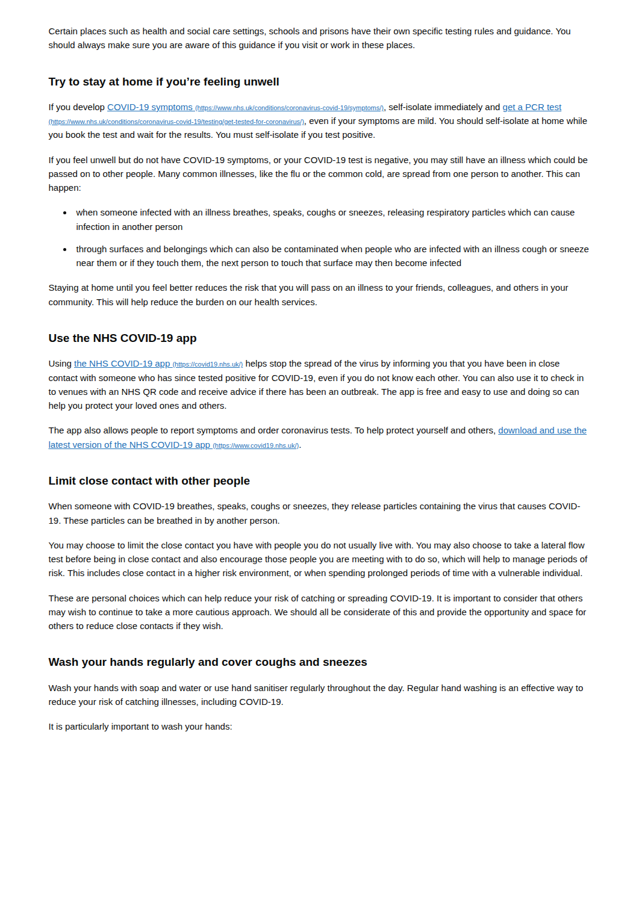Certain places such as health and social care settings, schools and prisons have their own specific testing rules and guidance. You should always make sure you are aware of this guidance if you visit or work in these places.
Try to stay at home if you’re feeling unwell
If you develop COVID-19 symptoms (https://www.nhs.uk/conditions/coronavirus-covid-19/symptoms/), self-isolate immediately and get a PCR test (https://www.nhs.uk/conditions/coronavirus-covid-19/testing/get-tested-for-coronavirus/), even if your symptoms are mild. You should self-isolate at home while you book the test and wait for the results. You must self-isolate if you test positive.
If you feel unwell but do not have COVID-19 symptoms, or your COVID-19 test is negative, you may still have an illness which could be passed on to other people. Many common illnesses, like the flu or the common cold, are spread from one person to another. This can happen:
when someone infected with an illness breathes, speaks, coughs or sneezes, releasing respiratory particles which can cause infection in another person
through surfaces and belongings which can also be contaminated when people who are infected with an illness cough or sneeze near them or if they touch them, the next person to touch that surface may then become infected
Staying at home until you feel better reduces the risk that you will pass on an illness to your friends, colleagues, and others in your community. This will help reduce the burden on our health services.
Use the NHS COVID-19 app
Using the NHS COVID-19 app (https://covid19.nhs.uk/) helps stop the spread of the virus by informing you that you have been in close contact with someone who has since tested positive for COVID-19, even if you do not know each other. You can also use it to check in to venues with an NHS QR code and receive advice if there has been an outbreak. The app is free and easy to use and doing so can help you protect your loved ones and others.
The app also allows people to report symptoms and order coronavirus tests. To help protect yourself and others, download and use the latest version of the NHS COVID-19 app (https://www.covid19.nhs.uk/).
Limit close contact with other people
When someone with COVID-19 breathes, speaks, coughs or sneezes, they release particles containing the virus that causes COVID-19. These particles can be breathed in by another person.
You may choose to limit the close contact you have with people you do not usually live with. You may also choose to take a lateral flow test before being in close contact and also encourage those people you are meeting with to do so, which will help to manage periods of risk. This includes close contact in a higher risk environment, or when spending prolonged periods of time with a vulnerable individual.
These are personal choices which can help reduce your risk of catching or spreading COVID-19. It is important to consider that others may wish to continue to take a more cautious approach. We should all be considerate of this and provide the opportunity and space for others to reduce close contacts if they wish.
Wash your hands regularly and cover coughs and sneezes
Wash your hands with soap and water or use hand sanitiser regularly throughout the day. Regular hand washing is an effective way to reduce your risk of catching illnesses, including COVID-19.
It is particularly important to wash your hands: